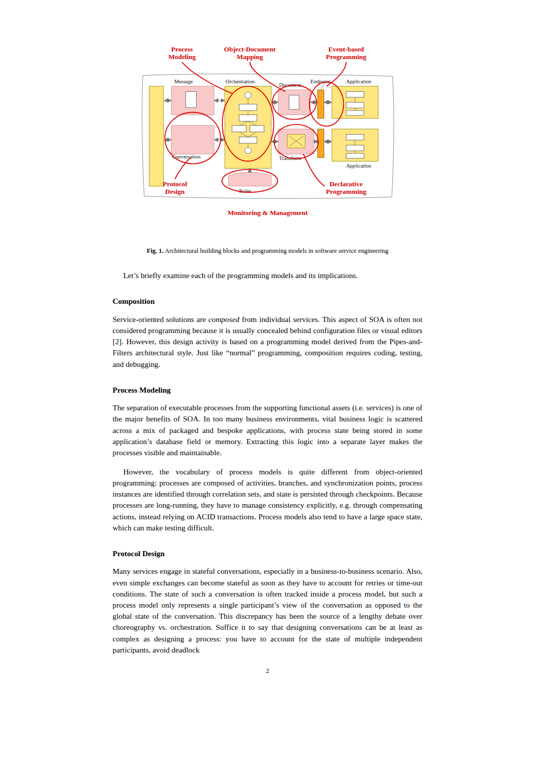Process Modeling Object-Document Mapping Event-based Programming Message Conversation Orchestration Document Transform Endpoint Application Application Rules Protocol Design Declarative Programming Monitoring & Management
Fig. 1. Architectural building blocks and programming models in software service engineering
Let’s briefly examine each of the programming models and its implications.
Composition
Service-oriented solutions are composed from individual services. This aspect of SOA is often not considered programming because it is usually concealed behind configuration files or visual editors [2]. However, this design activity is based on a programming model derived from the Pipes-and-Filters architectural style. Just like “normal” programming, composition requires coding, testing, and debugging.
Process Modeling
The separation of executable processes from the supporting functional assets (i.e. services) is one of the major benefits of SOA. In too many business environments, vital business logic is scattered across a mix of packaged and bespoke applications, with process state being stored in some application’s database field or memory. Extracting this logic into a separate layer makes the processes visible and maintainable.
However, the vocabulary of process models is quite different from object-oriented programming: processes are composed of activities, branches, and synchronization points, process instances are identified through correlation sets, and state is persisted through checkpoints. Because processes are long-running, they have to manage consistency explicitly, e.g. through compensating actions, instead relying on ACID transactions. Process models also tend to have a large space state, which can make testing difficult.
Protocol Design
Many services engage in stateful conversations, especially in a business-to-business scenario. Also, even simple exchanges can become stateful as soon as they have to account for retries or time-out conditions. The state of such a conversation is often tracked inside a process model, but such a process model only represents a single participant’s view of the conversation as opposed to the global state of the conversation. This discrepancy has been the source of a lengthy debate over choreography vs. orchestration. Suffice it to say that designing conversations can be at least as complex as designing a process: you have to account for the state of multiple independent participants, avoid deadlock
2